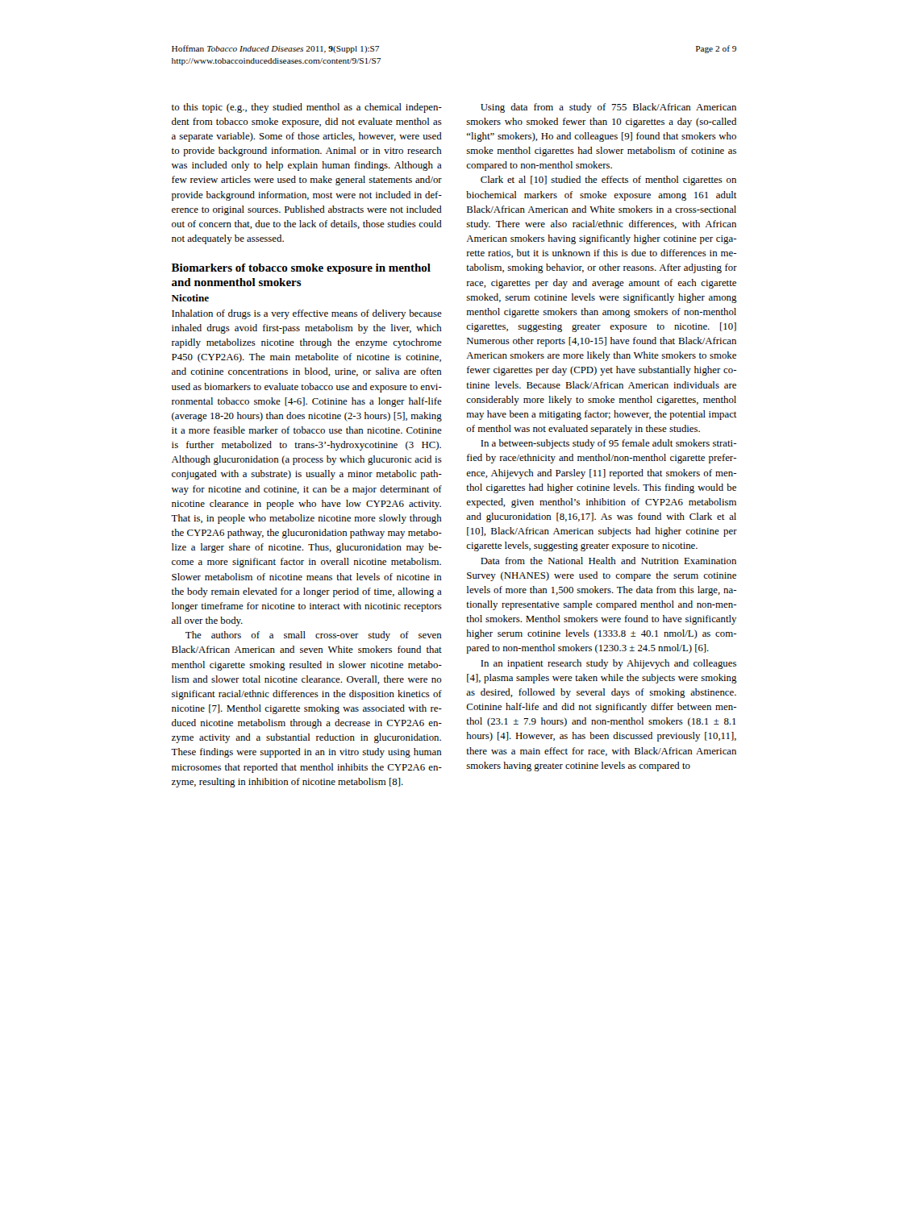Hoffman Tobacco Induced Diseases 2011, 9(Suppl 1):S7
http://www.tobaccoinduceddiseases.com/content/9/S1/S7
Page 2 of 9
to this topic (e.g., they studied menthol as a chemical independent from tobacco smoke exposure, did not evaluate menthol as a separate variable). Some of those articles, however, were used to provide background information. Animal or in vitro research was included only to help explain human findings. Although a few review articles were used to make general statements and/or provide background information, most were not included in deference to original sources. Published abstracts were not included out of concern that, due to the lack of details, those studies could not adequately be assessed.
Biomarkers of tobacco smoke exposure in menthol and nonmenthol smokers
Nicotine
Inhalation of drugs is a very effective means of delivery because inhaled drugs avoid first-pass metabolism by the liver, which rapidly metabolizes nicotine through the enzyme cytochrome P450 (CYP2A6). The main metabolite of nicotine is cotinine, and cotinine concentrations in blood, urine, or saliva are often used as biomarkers to evaluate tobacco use and exposure to environmental tobacco smoke [4-6]. Cotinine has a longer half-life (average 18-20 hours) than does nicotine (2-3 hours) [5], making it a more feasible marker of tobacco use than nicotine. Cotinine is further metabolized to trans-3’-hydroxycotinine (3 HC). Although glucuronidation (a process by which glucuronic acid is conjugated with a substrate) is usually a minor metabolic pathway for nicotine and cotinine, it can be a major determinant of nicotine clearance in people who have low CYP2A6 activity. That is, in people who metabolize nicotine more slowly through the CYP2A6 pathway, the glucuronidation pathway may metabolize a larger share of nicotine. Thus, glucuronidation may become a more significant factor in overall nicotine metabolism. Slower metabolism of nicotine means that levels of nicotine in the body remain elevated for a longer period of time, allowing a longer timeframe for nicotine to interact with nicotinic receptors all over the body.
The authors of a small cross-over study of seven Black/African American and seven White smokers found that menthol cigarette smoking resulted in slower nicotine metabolism and slower total nicotine clearance. Overall, there were no significant racial/ethnic differences in the disposition kinetics of nicotine [7]. Menthol cigarette smoking was associated with reduced nicotine metabolism through a decrease in CYP2A6 enzyme activity and a substantial reduction in glucuronidation. These findings were supported in an in vitro study using human microsomes that reported that menthol inhibits the CYP2A6 enzyme, resulting in inhibition of nicotine metabolism [8].
Using data from a study of 755 Black/African American smokers who smoked fewer than 10 cigarettes a day (so-called “light” smokers), Ho and colleagues [9] found that smokers who smoke menthol cigarettes had slower metabolism of cotinine as compared to non-menthol smokers.
Clark et al [10] studied the effects of menthol cigarettes on biochemical markers of smoke exposure among 161 adult Black/African American and White smokers in a cross-sectional study. There were also racial/ethnic differences, with African American smokers having significantly higher cotinine per cigarette ratios, but it is unknown if this is due to differences in metabolism, smoking behavior, or other reasons. After adjusting for race, cigarettes per day and average amount of each cigarette smoked, serum cotinine levels were significantly higher among menthol cigarette smokers than among smokers of non-menthol cigarettes, suggesting greater exposure to nicotine. [10] Numerous other reports [4,10-15] have found that Black/African American smokers are more likely than White smokers to smoke fewer cigarettes per day (CPD) yet have substantially higher cotinine levels. Because Black/African American individuals are considerably more likely to smoke menthol cigarettes, menthol may have been a mitigating factor; however, the potential impact of menthol was not evaluated separately in these studies.
In a between-subjects study of 95 female adult smokers stratified by race/ethnicity and menthol/non-menthol cigarette preference, Ahijevych and Parsley [11] reported that smokers of menthol cigarettes had higher cotinine levels. This finding would be expected, given menthol’s inhibition of CYP2A6 metabolism and glucuronidation [8,16,17]. As was found with Clark et al [10], Black/African American subjects had higher cotinine per cigarette levels, suggesting greater exposure to nicotine.
Data from the National Health and Nutrition Examination Survey (NHANES) were used to compare the serum cotinine levels of more than 1,500 smokers. The data from this large, nationally representative sample compared menthol and non-menthol smokers. Menthol smokers were found to have significantly higher serum cotinine levels (1333.8 ± 40.1 nmol/L) as compared to non-menthol smokers (1230.3 ± 24.5 nmol/L) [6].
In an inpatient research study by Ahijevych and colleagues [4], plasma samples were taken while the subjects were smoking as desired, followed by several days of smoking abstinence. Cotinine half-life and did not significantly differ between menthol (23.1 ± 7.9 hours) and non-menthol smokers (18.1 ± 8.1 hours) [4]. However, as has been discussed previously [10,11], there was a main effect for race, with Black/African American smokers having greater cotinine levels as compared to